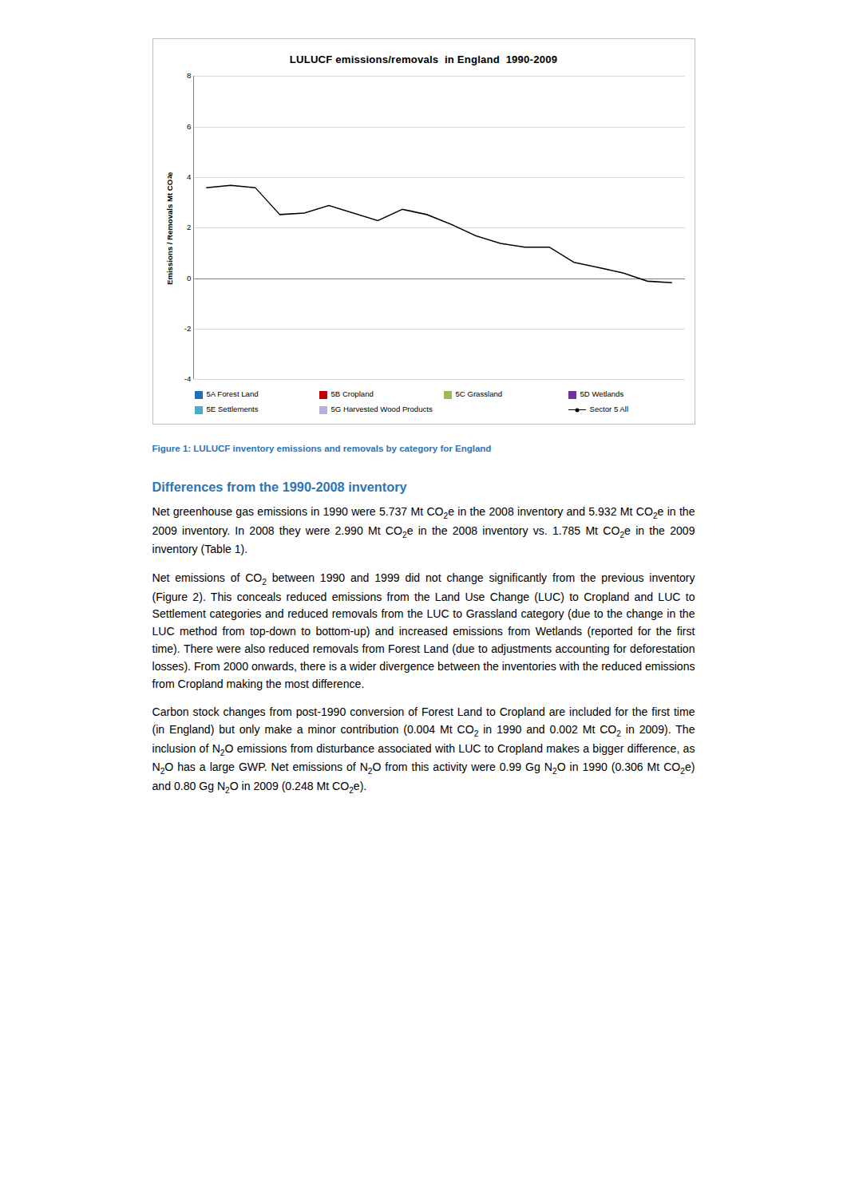LULUCF emissions/removals in England 1990-2009
Emissions / Removals Mt CO2e
8 6 4 2 0 -2 -4
5A Forest Land
5B Cropland
5C Grassland
5D Wetlands
5E Settlements
5G Harvested Wood Products
Sector 5 All
Figure 1: LULUCF inventory emissions and removals by category for England
Differences from the 1990-2008 inventory
Net greenhouse gas emissions in 1990 were 5.737 Mt CO2e in the 2008 inventory and 5.932 Mt CO2e in the 2009 inventory. In 2008 they were 2.990 Mt CO2e in the 2008 inventory vs. 1.785 Mt CO2e in the 2009 inventory (Table 1).
Net emissions of CO2 between 1990 and 1999 did not change significantly from the previous inventory (Figure 2). This conceals reduced emissions from the Land Use Change (LUC) to Cropland and LUC to Settlement categories and reduced removals from the LUC to Grassland category (due to the change in the LUC method from top-down to bottom-up) and increased emissions from Wetlands (reported for the first time). There were also reduced removals from Forest Land (due to adjustments accounting for deforestation losses). From 2000 onwards, there is a wider divergence between the inventories with the reduced emissions from Cropland making the most difference.
Carbon stock changes from post-1990 conversion of Forest Land to Cropland are included for the first time (in England) but only make a minor contribution (0.004 Mt CO2 in 1990 and 0.002 Mt CO2 in 2009). The inclusion of N2O emissions from disturbance associated with LUC to Cropland makes a bigger difference, as N2O has a large GWP. Net emissions of N2O from this activity were 0.99 Gg N2O in 1990 (0.306 Mt CO2e) and 0.80 Gg N2O in 2009 (0.248 Mt CO2e).